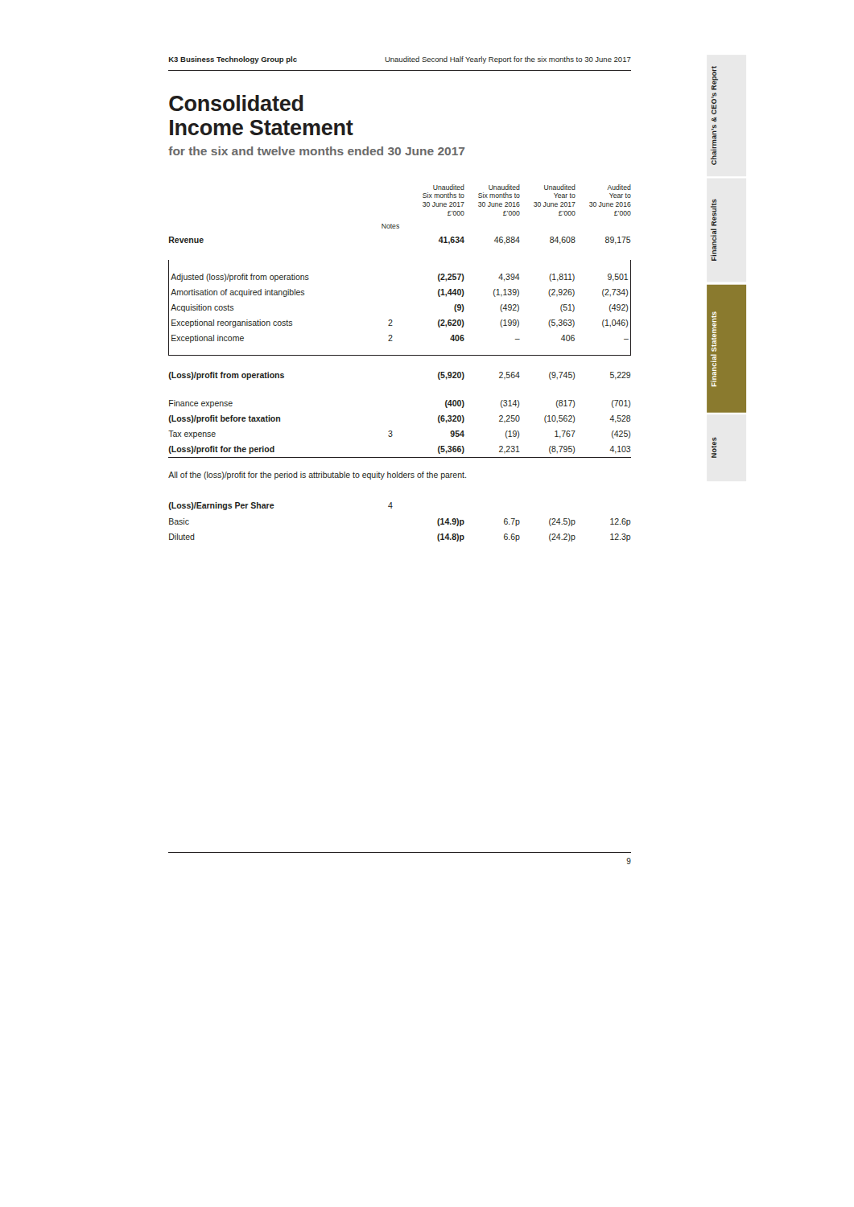Chairman’s & CEO’s Report
Financial Results
Financial Statements
Notes
K3 Business Technology Group plc
Unaudited Second Half Yearly Report for the six months to 30 June 2017
Consolidated
Income Statement
for the six and twelve months ended 30 June 2017
| | | Unaudited Six months to 30 June 2017 £’000 | Unaudited Six months to 30 June 2016 £’000 | Unaudited Year to 30 June 2017 £’000 | Audited Year to 30 June 2016 £’000 |
| | Notes | | | | |
| Revenue | | 41,634 | 46,884 | 84,608 | 89,175 |
| Adjusted (loss)/profit from operations | | (2,257) | 4,394 | (1,811) | 9,501 |
| Amortisation of acquired intangibles | | (1,440) | (1,139) | (2,926) | (2,734) |
| Acquisition costs | | (9) | (492) | (51) | (492) |
| Exceptional reorganisation costs | 2 | (2,620) | (199) | (5,363) | (1,046) |
| Exceptional income | 2 | 406 | – | 406 | – |
| (Loss)/profit from operations | | (5,920) | 2,564 | (9,745) | 5,229 |
| Finance expense | | (400) | (314) | (817) | (701) |
| (Loss)/profit before taxation | | (6,320) | 2,250 | (10,562) | 4,528 |
| Tax expense | 3 | 954 | (19) | 1,767 | (425) |
| (Loss)/profit for the period | | (5,366) | 2,231 | (8,795) | 4,103 |
All of the (loss)/profit for the period is attributable to equity holders of the parent.
| (Loss)/Earnings Per Share | 4 | | | | |
| Basic | | (14.9)p | 6.7p | (24.5)p | 12.6p |
| Diluted | | (14.8)p | 6.6p | (24.2)p | 12.3p |
9